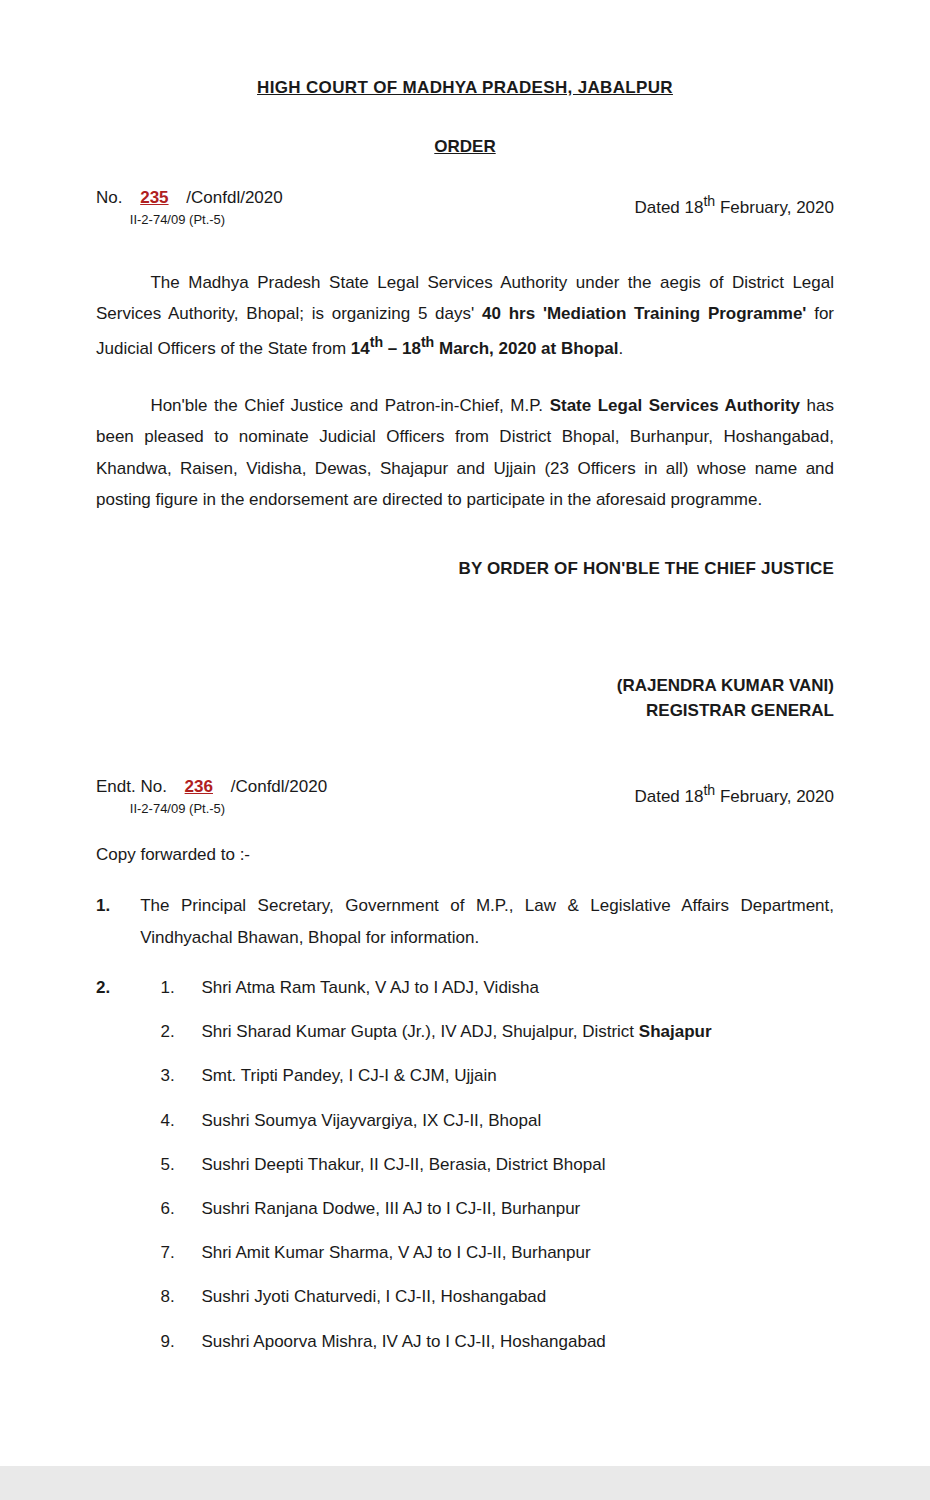HIGH COURT OF MADHYA PRADESH, JABALPUR
ORDER
No. 235 /Confdl/2020 II-2-74/09 (Pt.-5)
Dated 18th February, 2020
The Madhya Pradesh State Legal Services Authority under the aegis of District Legal Services Authority, Bhopal; is organizing 5 days' 40 hrs 'Mediation Training Programme' for Judicial Officers of the State from 14th – 18th March, 2020 at Bhopal.
Hon'ble the Chief Justice and Patron-in-Chief, M.P. State Legal Services Authority has been pleased to nominate Judicial Officers from District Bhopal, Burhanpur, Hoshangabad, Khandwa, Raisen, Vidisha, Dewas, Shajapur and Ujjain (23 Officers in all) whose name and posting figure in the endorsement are directed to participate in the aforesaid programme.
BY ORDER OF HON'BLE THE CHIEF JUSTICE
(RAJENDRA KUMAR VANI)
REGISTRAR GENERAL
Endt. No. 236 /Confdl/2020 II-2-74/09 (Pt.-5)
Dated 18th February, 2020
Copy forwarded to :-
The Principal Secretary, Government of M.P., Law & Legislative Affairs Department, Vindhyachal Bhawan, Bhopal for information.
Shri Atma Ram Taunk, V AJ to I ADJ, Vidisha
Shri Sharad Kumar Gupta (Jr.), IV ADJ, Shujalpur, District Shajapur
Smt. Tripti Pandey, I CJ-I & CJM, Ujjain
Sushri Soumya Vijayvargiya, IX CJ-II, Bhopal
Sushri Deepti Thakur, II CJ-II, Berasia, District Bhopal
Sushri Ranjana Dodwe, III AJ to I CJ-II, Burhanpur
Shri Amit Kumar Sharma, V AJ to I CJ-II, Burhanpur
Sushri Jyoti Chaturvedi, I CJ-II, Hoshangabad
Sushri Apoorva Mishra, IV AJ to I CJ-II, Hoshangabad